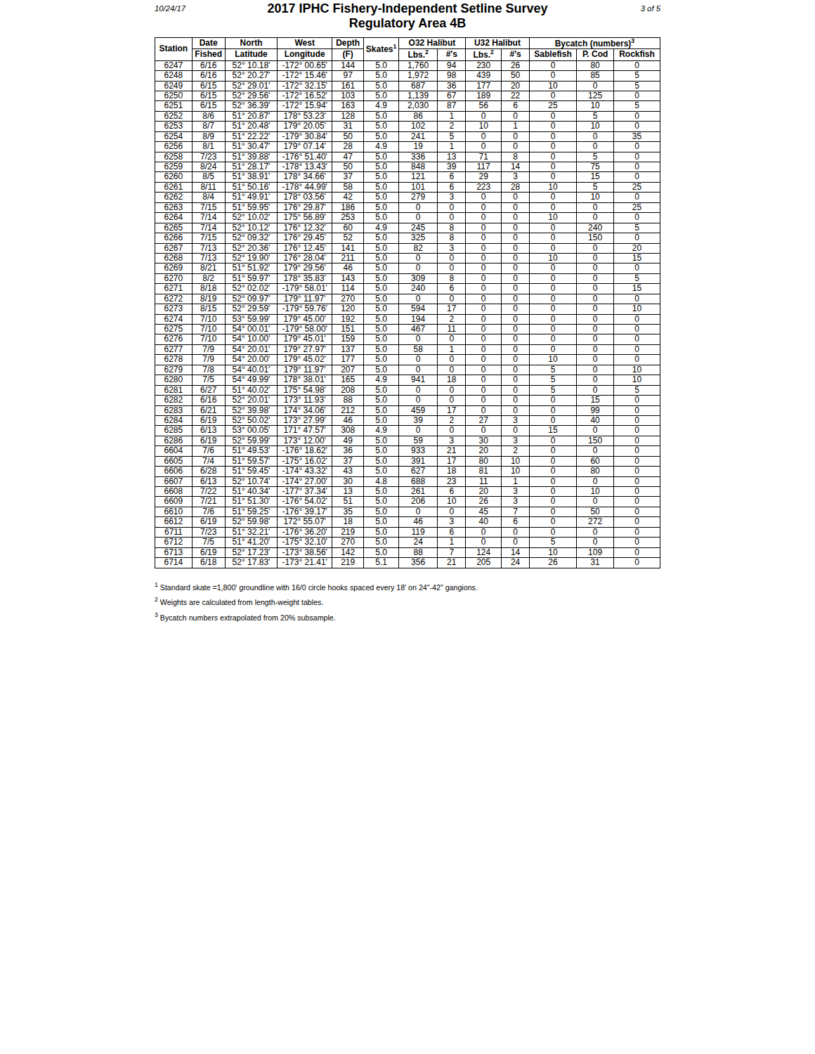10/24/17
3 of 5
2017 IPHC Fishery-Independent Setline Survey
Regulatory Area 4B
| Station | Date | North | West | Depth | Skates 1 | O32 Halibut | U32 Halibut | Bycatch (numbers) 3 |
| --- | --- | --- | --- | --- | --- | --- | --- | --- |
| Fished | Latitude | Longitude | (F) | Lbs. 2 | #'s | Lbs. 2 | #'s | Sablefish | P. Cod | Rockfish |
| 6247 | 6/16 | 52° 10.18' | -172° 00.65' | 144 | 5.0 | 1,760 | 94 | 230 | 26 | 0 | 80 | 0 |
| 6248 | 6/16 | 52° 20.27' | -172° 15.46' | 97 | 5.0 | 1,972 | 98 | 439 | 50 | 0 | 85 | 5 |
| 6249 | 6/15 | 52° 29.01' | -172° 32.15' | 161 | 5.0 | 687 | 36 | 177 | 20 | 10 | 0 | 5 |
| 6250 | 6/15 | 52° 29.56' | -172° 16.52' | 103 | 5.0 | 1,139 | 67 | 189 | 22 | 0 | 125 | 0 |
| 6251 | 6/15 | 52° 36.39' | -172° 15.94' | 163 | 4.9 | 2,030 | 87 | 56 | 6 | 25 | 10 | 5 |
| 6252 | 8/6 | 51° 20.87' | 178° 53.23' | 128 | 5.0 | 86 | 1 | 0 | 0 | 0 | 5 | 0 |
| 6253 | 8/7 | 51° 20.48' | 179° 20.05' | 31 | 5.0 | 102 | 2 | 10 | 1 | 0 | 10 | 0 |
| 6254 | 8/9 | 51° 22.22' | -179° 30.84' | 50 | 5.0 | 241 | 5 | 0 | 0 | 0 | 0 | 35 |
| 6256 | 8/1 | 51° 30.47' | 179° 07.14' | 28 | 4.9 | 19 | 1 | 0 | 0 | 0 | 0 | 0 |
| 6258 | 7/23 | 51° 39.88' | -176° 51.40' | 47 | 5.0 | 336 | 13 | 71 | 8 | 0 | 5 | 0 |
| 6259 | 8/24 | 51° 28.17' | -178° 13.43' | 50 | 5.0 | 848 | 39 | 117 | 14 | 0 | 75 | 0 |
| 6260 | 8/5 | 51° 38.91' | 178° 34.66' | 37 | 5.0 | 121 | 6 | 29 | 3 | 0 | 15 | 0 |
| 6261 | 8/11 | 51° 50.16' | -178° 44.99' | 58 | 5.0 | 101 | 6 | 223 | 28 | 10 | 5 | 25 |
| 6262 | 8/4 | 51° 49.91' | 178° 03.56' | 42 | 5.0 | 279 | 3 | 0 | 0 | 0 | 10 | 0 |
| 6263 | 7/15 | 51° 59.95' | 176° 29.87' | 186 | 5.0 | 0 | 0 | 0 | 0 | 0 | 0 | 25 |
| 6264 | 7/14 | 52° 10.02' | 175° 56.89' | 253 | 5.0 | 0 | 0 | 0 | 0 | 10 | 0 | 0 |
| 6265 | 7/14 | 52° 10.12' | 176° 12.32' | 60 | 4.9 | 245 | 8 | 0 | 0 | 0 | 240 | 5 |
| 6266 | 7/15 | 52° 09.32' | 176° 29.45' | 52 | 5.0 | 325 | 8 | 0 | 0 | 0 | 150 | 0 |
| 6267 | 7/13 | 52° 20.36' | 176° 12.45' | 141 | 5.0 | 82 | 3 | 0 | 0 | 0 | 0 | 20 |
| 6268 | 7/13 | 52° 19.90' | 176° 28.04' | 211 | 5.0 | 0 | 0 | 0 | 0 | 10 | 0 | 15 |
| 6269 | 8/21 | 51° 51.92' | 179° 29.56' | 46 | 5.0 | 0 | 0 | 0 | 0 | 0 | 0 | 0 |
| 6270 | 8/2 | 51° 59.97' | 178° 35.83' | 143 | 5.0 | 309 | 8 | 0 | 0 | 0 | 0 | 5 |
| 6271 | 8/18 | 52° 02.02' | -179° 58.01' | 114 | 5.0 | 240 | 6 | 0 | 0 | 0 | 0 | 15 |
| 6272 | 8/19 | 52° 09.97' | 179° 11.97' | 270 | 5.0 | 0 | 0 | 0 | 0 | 0 | 0 | 0 |
| 6273 | 8/15 | 52° 29.59' | -179° 59.76' | 120 | 5.0 | 594 | 17 | 0 | 0 | 0 | 0 | 10 |
| 6274 | 7/10 | 53° 59.99' | 179° 45.00' | 192 | 5.0 | 194 | 2 | 0 | 0 | 0 | 0 | 0 |
| 6275 | 7/10 | 54° 00.01' | -179° 58.00' | 151 | 5.0 | 467 | 11 | 0 | 0 | 0 | 0 | 0 |
| 6276 | 7/10 | 54° 10.00' | 179° 45.01' | 159 | 5.0 | 0 | 0 | 0 | 0 | 0 | 0 | 0 |
| 6277 | 7/9 | 54° 20.01' | 179° 27.97' | 137 | 5.0 | 58 | 1 | 0 | 0 | 0 | 0 | 0 |
| 6278 | 7/9 | 54° 20.00' | 179° 45.02' | 177 | 5.0 | 0 | 0 | 0 | 0 | 10 | 0 | 0 |
| 6279 | 7/8 | 54° 40.01' | 179° 11.97' | 207 | 5.0 | 0 | 0 | 0 | 0 | 5 | 0 | 10 |
| 6280 | 7/5 | 54° 49.99' | 178° 38.01' | 165 | 4.9 | 941 | 18 | 0 | 0 | 5 | 0 | 10 |
| 6281 | 6/27 | 51° 40.02' | 175° 54.98' | 208 | 5.0 | 0 | 0 | 0 | 0 | 5 | 0 | 5 |
| 6282 | 6/16 | 52° 20.01' | 173° 11.93' | 88 | 5.0 | 0 | 0 | 0 | 0 | 0 | 15 | 0 |
| 6283 | 6/21 | 52° 39.98' | 174° 34.06' | 212 | 5.0 | 459 | 17 | 0 | 0 | 0 | 99 | 0 |
| 6284 | 6/19 | 52° 50.02' | 173° 27.99' | 46 | 5.0 | 39 | 2 | 27 | 3 | 0 | 40 | 0 |
| 6285 | 6/13 | 53° 00.05' | 171° 47.57' | 308 | 4.9 | 0 | 0 | 0 | 0 | 15 | 0 | 0 |
| 6286 | 6/19 | 52° 59.99' | 173° 12.00' | 49 | 5.0 | 59 | 3 | 30 | 3 | 0 | 150 | 0 |
| 6604 | 7/6 | 51° 49.53' | -176° 18.62' | 36 | 5.0 | 933 | 21 | 20 | 2 | 0 | 0 | 0 |
| 6605 | 7/4 | 51° 59.57' | -175° 16.02' | 37 | 5.0 | 391 | 17 | 80 | 10 | 0 | 60 | 0 |
| 6606 | 6/28 | 51° 59.45' | -174° 43.32' | 43 | 5.0 | 627 | 18 | 81 | 10 | 0 | 80 | 0 |
| 6607 | 6/13 | 52° 10.74' | -174° 27.00' | 30 | 4.8 | 688 | 23 | 11 | 1 | 0 | 0 | 0 |
| 6608 | 7/22 | 51° 40.34' | -177° 37.34' | 13 | 5.0 | 261 | 6 | 20 | 3 | 0 | 10 | 0 |
| 6609 | 7/21 | 51° 51.30' | -176° 54.02' | 51 | 5.0 | 206 | 10 | 26 | 3 | 0 | 0 | 0 |
| 6610 | 7/6 | 51° 59.25' | -176° 39.17' | 35 | 5.0 | 0 | 0 | 45 | 7 | 0 | 50 | 0 |
| 6612 | 6/19 | 52° 59.98' | 172° 55.07' | 18 | 5.0 | 46 | 3 | 40 | 6 | 0 | 272 | 0 |
| 6711 | 7/23 | 51° 32.21' | -176° 36.20' | 219 | 5.0 | 119 | 6 | 0 | 0 | 0 | 0 | 0 |
| 6712 | 7/5 | 51° 41.20' | -175° 32.10' | 270 | 5.0 | 24 | 1 | 0 | 0 | 5 | 0 | 0 |
| 6713 | 6/19 | 52° 17.23' | -173° 38.56' | 142 | 5.0 | 88 | 7 | 124 | 14 | 10 | 109 | 0 |
| 6714 | 6/18 | 52° 17.83' | -173° 21.41' | 219 | 5.1 | 356 | 21 | 205 | 24 | 26 | 31 | 0 |
1 Standard skate =1,800' groundline with 16/0 circle hooks spaced every 18' on 24"-42" gangions.
2 Weights are calculated from length-weight tables.
3 Bycatch numbers extrapolated from 20% subsample.